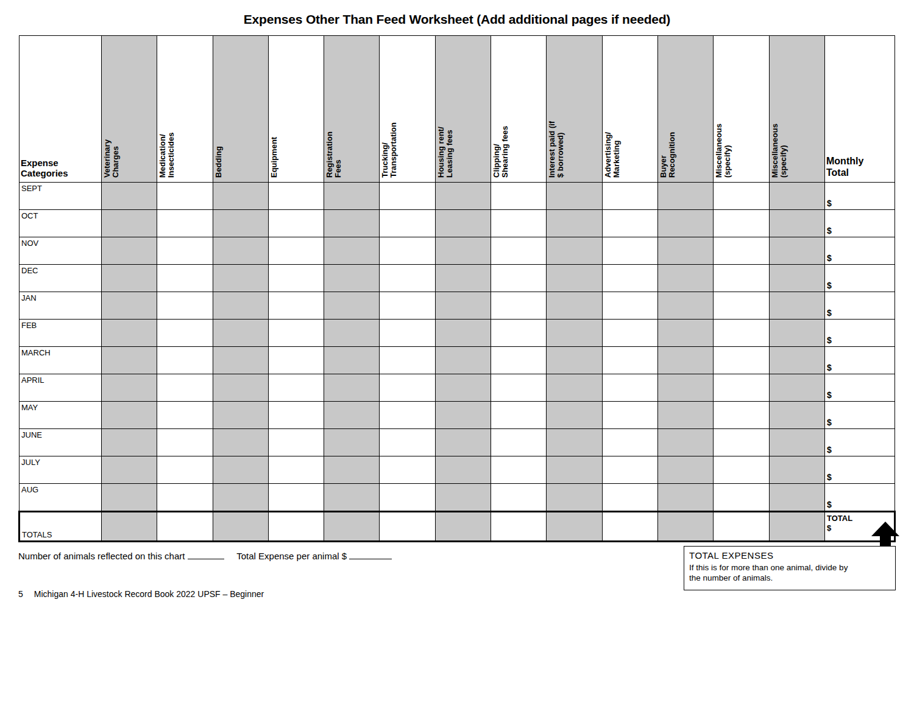Expenses Other Than Feed Worksheet (Add additional pages if needed)
| Expense Categories | Veterinary Charges | Medication/ Insecticides | Bedding | Equipment | Registration Fees | Trucking/ Transportation | Housing rent/ Leasing fees | Clipping/ Shearing fees | Interest paid (if $ borrowed) | Advertising/ Marketing | Buyer Recognition | Miscellaneous (specify) | Miscellaneous (specify) | Monthly Total |
| --- | --- | --- | --- | --- | --- | --- | --- | --- | --- | --- | --- | --- | --- | --- |
| SEPT | | | | | | | | | | | | | | $ |
| OCT | | | | | | | | | | | | | | $ |
| NOV | | | | | | | | | | | | | | $ |
| DEC | | | | | | | | | | | | | | $ |
| JAN | | | | | | | | | | | | | | $ |
| FEB | | | | | | | | | | | | | | $ |
| MARCH | | | | | | | | | | | | | | $ |
| APRIL | | | | | | | | | | | | | | $ |
| MAY | | | | | | | | | | | | | | $ |
| JUNE | | | | | | | | | | | | | | $ |
| JULY | | | | | | | | | | | | | | $ |
| AUG | | | | | | | | | | | | | | $ |
| TOTALS | | | | | | | | | | | | | | TOTAL $ |
Number of animals reflected on this chart Total Expense per animal $
TOTAL EXPENSES
If this is for more than one animal, divide by the number of animals.
5 Michigan 4-H Livestock Record Book 2022 UPSF – Beginner